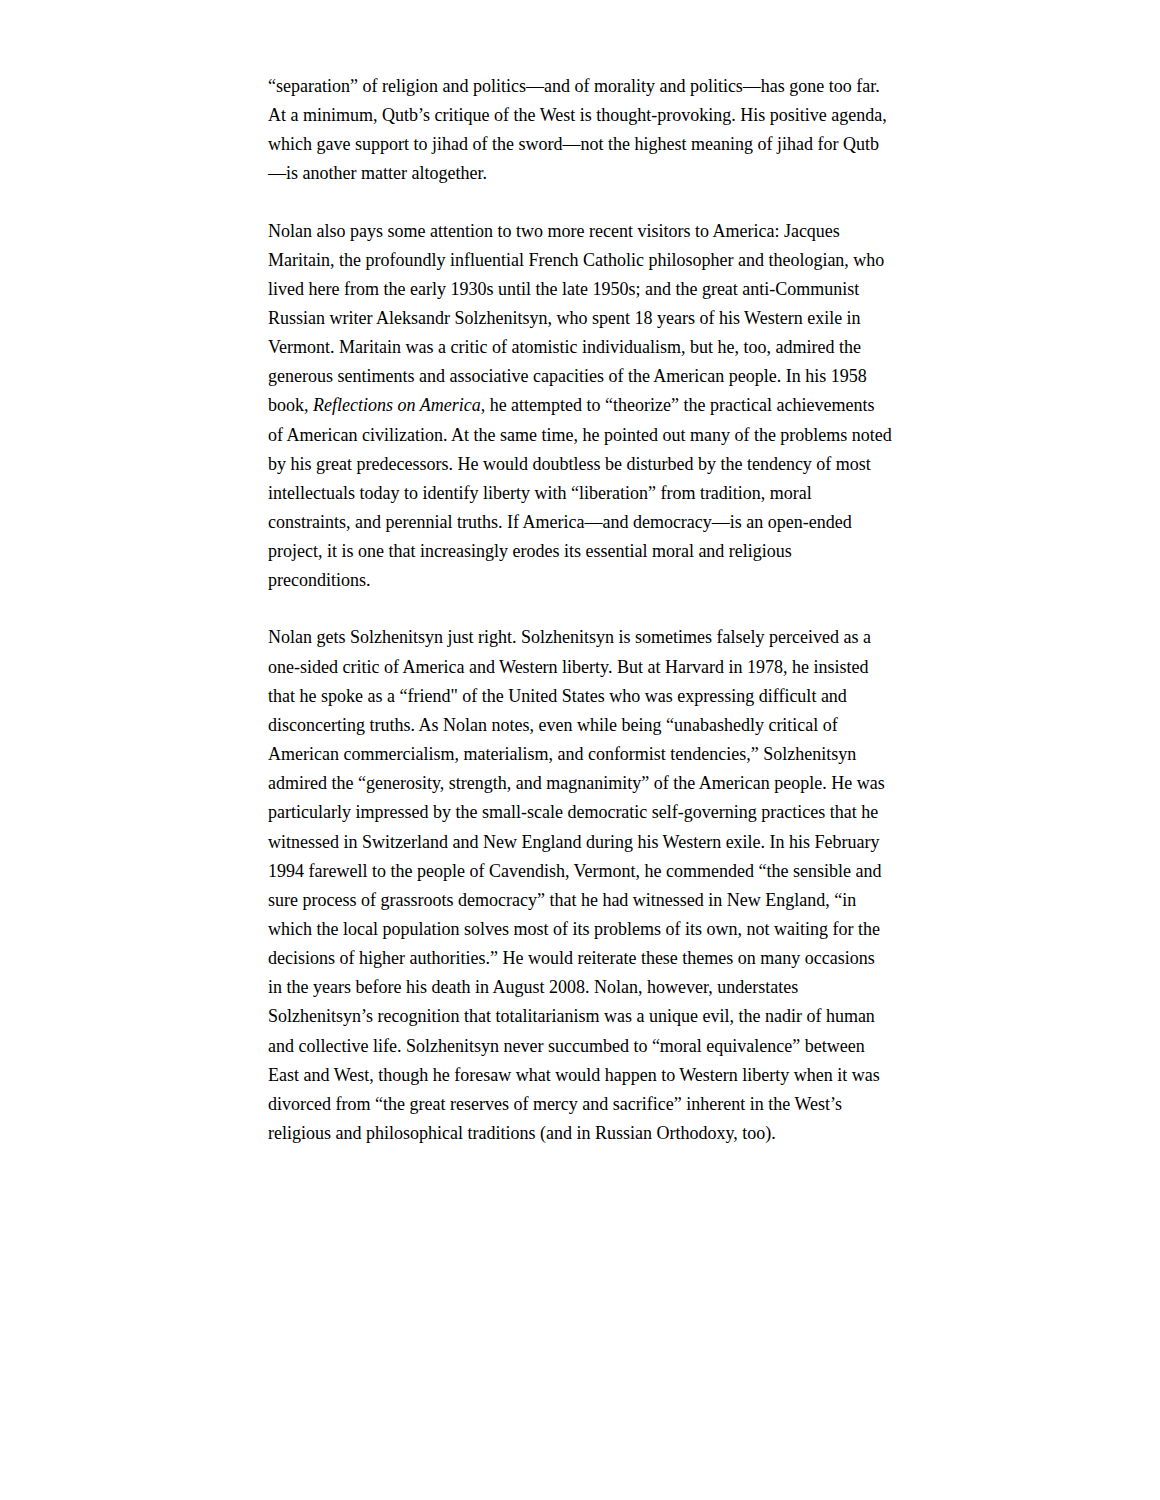“separation” of religion and politics—and of morality and politics—has gone too far. At a minimum, Qutb’s critique of the West is thought-provoking. His positive agenda, which gave support to jihad of the sword—not the highest meaning of jihad for Qutb—is another matter altogether.
Nolan also pays some attention to two more recent visitors to America: Jacques Maritain, the profoundly influential French Catholic philosopher and theologian, who lived here from the early 1930s until the late 1950s; and the great anti-Communist Russian writer Aleksandr Solzhenitsyn, who spent 18 years of his Western exile in Vermont. Maritain was a critic of atomistic individualism, but he, too, admired the generous sentiments and associative capacities of the American people. In his 1958 book, Reflections on America, he attempted to “theorize” the practical achievements of American civilization. At the same time, he pointed out many of the problems noted by his great predecessors. He would doubtless be disturbed by the tendency of most intellectuals today to identify liberty with “liberation” from tradition, moral constraints, and perennial truths. If America—and democracy—is an open-ended project, it is one that increasingly erodes its essential moral and religious preconditions.
Nolan gets Solzhenitsyn just right. Solzhenitsyn is sometimes falsely perceived as a one-sided critic of America and Western liberty. But at Harvard in 1978, he insisted that he spoke as a “friend" of the United States who was expressing difficult and disconcerting truths. As Nolan notes, even while being “unabashedly critical of American commercialism, materialism, and conformist tendencies,” Solzhenitsyn admired the “generosity, strength, and magnanimity” of the American people. He was particularly impressed by the small-scale democratic self-governing practices that he witnessed in Switzerland and New England during his Western exile. In his February 1994 farewell to the people of Cavendish, Vermont, he commended “the sensible and sure process of grassroots democracy” that he had witnessed in New England, “in which the local population solves most of its problems of its own, not waiting for the decisions of higher authorities.” He would reiterate these themes on many occasions in the years before his death in August 2008. Nolan, however, understates Solzhenitsyn’s recognition that totalitarianism was a unique evil, the nadir of human and collective life. Solzhenitsyn never succumbed to “moral equivalence” between East and West, though he foresaw what would happen to Western liberty when it was divorced from “the great reserves of mercy and sacrifice” inherent in the West’s religious and philosophical traditions (and in Russian Orthodoxy, too).